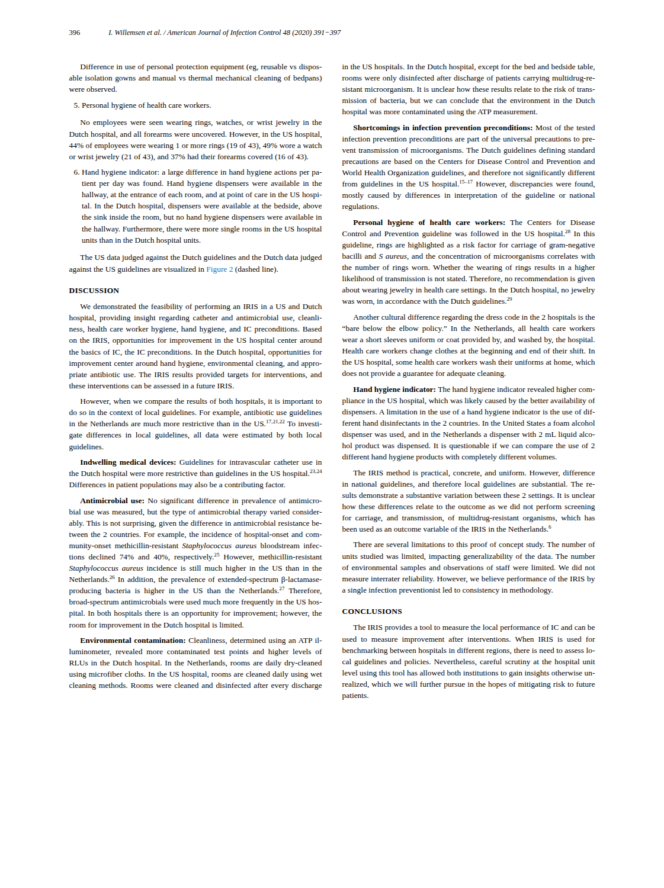396 I. Willemsen et al. / American Journal of Infection Control 48 (2020) 391−397
Difference in use of personal protection equipment (eg, reusable vs disposable isolation gowns and manual vs thermal mechanical cleaning of bedpans) were observed.
Personal hygiene of health care workers.
No employees were seen wearing rings, watches, or wrist jewelry in the Dutch hospital, and all forearms were uncovered. However, in the US hospital, 44% of employees were wearing 1 or more rings (19 of 43), 49% wore a watch or wrist jewelry (21 of 43), and 37% had their forearms covered (16 of 43).
Hand hygiene indicator: a large difference in hand hygiene actions per patient per day was found. Hand hygiene dispensers were available in the hallway, at the entrance of each room, and at point of care in the US hospital. In the Dutch hospital, dispensers were available at the bedside, above the sink inside the room, but no hand hygiene dispensers were available in the hallway. Furthermore, there were more single rooms in the US hospital units than in the Dutch hospital units.
The US data judged against the Dutch guidelines and the Dutch data judged against the US guidelines are visualized in Figure 2 (dashed line).
Discussion
We demonstrated the feasibility of performing an IRIS in a US and Dutch hospital, providing insight regarding catheter and antimicrobial use, cleanliness, health care worker hygiene, hand hygiene, and IC preconditions. Based on the IRIS, opportunities for improvement in the US hospital center around the basics of IC, the IC preconditions. In the Dutch hospital, opportunities for improvement center around hand hygiene, environmental cleaning, and appropriate antibiotic use. The IRIS results provided targets for interventions, and these interventions can be assessed in a future IRIS.
However, when we compare the results of both hospitals, it is important to do so in the context of local guidelines. For example, antibiotic use guidelines in the Netherlands are much more restrictive than in the US.17,21,22 To investigate differences in local guidelines, all data were estimated by both local guidelines.
Indwelling medical devices: Guidelines for intravascular catheter use in the Dutch hospital were more restrictive than guidelines in the US hospital.23,24 Differences in patient populations may also be a contributing factor.
Antimicrobial use: No significant difference in prevalence of antimicrobial use was measured, but the type of antimicrobial therapy varied considerably. This is not surprising, given the difference in antimicrobial resistance between the 2 countries. For example, the incidence of hospital-onset and community-onset methicillin-resistant Staphylococcus aureus bloodstream infections declined 74% and 40%, respectively.25 However, methicillin-resistant Staphylococcus aureus incidence is still much higher in the US than in the Netherlands.26 In addition, the prevalence of extended-spectrum β-lactamase-producing bacteria is higher in the US than the Netherlands.27 Therefore, broad-spectrum antimicrobials were used much more frequently in the US hospital. In both hospitals there is an opportunity for improvement; however, the room for improvement in the Dutch hospital is limited.
Environmental contamination: Cleanliness, determined using an ATP illuminometer, revealed more contaminated test points and higher levels of RLUs in the Dutch hospital. In the Netherlands, rooms are daily dry-cleaned using microfiber cloths. In the US hospital, rooms are cleaned daily using wet cleaning methods. Rooms were cleaned and disinfected after every discharge in the US hospitals. In the Dutch hospital, except for the bed and bedside table, rooms were only disinfected after discharge of patients carrying multidrug-resistant microorganism. It is unclear how these results relate to the risk of transmission of bacteria, but we can conclude that the environment in the Dutch hospital was more contaminated using the ATP measurement.
Shortcomings in infection prevention preconditions: Most of the tested infection prevention preconditions are part of the universal precautions to prevent transmission of microorganisms. The Dutch guidelines defining standard precautions are based on the Centers for Disease Control and Prevention and World Health Organization guidelines, and therefore not significantly different from guidelines in the US hospital.15–17 However, discrepancies were found, mostly caused by differences in interpretation of the guideline or national regulations.
Personal hygiene of health care workers: The Centers for Disease Control and Prevention guideline was followed in the US hospital.28 In this guideline, rings are highlighted as a risk factor for carriage of gram-negative bacilli and S aureus, and the concentration of microorganisms correlates with the number of rings worn. Whether the wearing of rings results in a higher likelihood of transmission is not stated. Therefore, no recommendation is given about wearing jewelry in health care settings. In the Dutch hospital, no jewelry was worn, in accordance with the Dutch guidelines.29
Another cultural difference regarding the dress code in the 2 hospitals is the “bare below the elbow policy.” In the Netherlands, all health care workers wear a short sleeves uniform or coat provided by, and washed by, the hospital. Health care workers change clothes at the beginning and end of their shift. In the US hospital, some health care workers wash their uniforms at home, which does not provide a guarantee for adequate cleaning.
Hand hygiene indicator: The hand hygiene indicator revealed higher compliance in the US hospital, which was likely caused by the better availability of dispensers. A limitation in the use of a hand hygiene indicator is the use of different hand disinfectants in the 2 countries. In the United States a foam alcohol dispenser was used, and in the Netherlands a dispenser with 2 mL liquid alcohol product was dispensed. It is questionable if we can compare the use of 2 different hand hygiene products with completely different volumes.
The IRIS method is practical, concrete, and uniform. However, difference in national guidelines, and therefore local guidelines are substantial. The results demonstrate a substantive variation between these 2 settings. It is unclear how these differences relate to the outcome as we did not perform screening for carriage, and transmission, of multidrug-resistant organisms, which has been used as an outcome variable of the IRIS in the Netherlands.6
There are several limitations to this proof of concept study. The number of units studied was limited, impacting generalizability of the data. The number of environmental samples and observations of staff were limited. We did not measure interrater reliability. However, we believe performance of the IRIS by a single infection preventionist led to consistency in methodology.
Conclusions
The IRIS provides a tool to measure the local performance of IC and can be used to measure improvement after interventions. When IRIS is used for benchmarking between hospitals in different regions, there is need to assess local guidelines and policies. Nevertheless, careful scrutiny at the hospital unit level using this tool has allowed both institutions to gain insights otherwise unrealized, which we will further pursue in the hopes of mitigating risk to future patients.